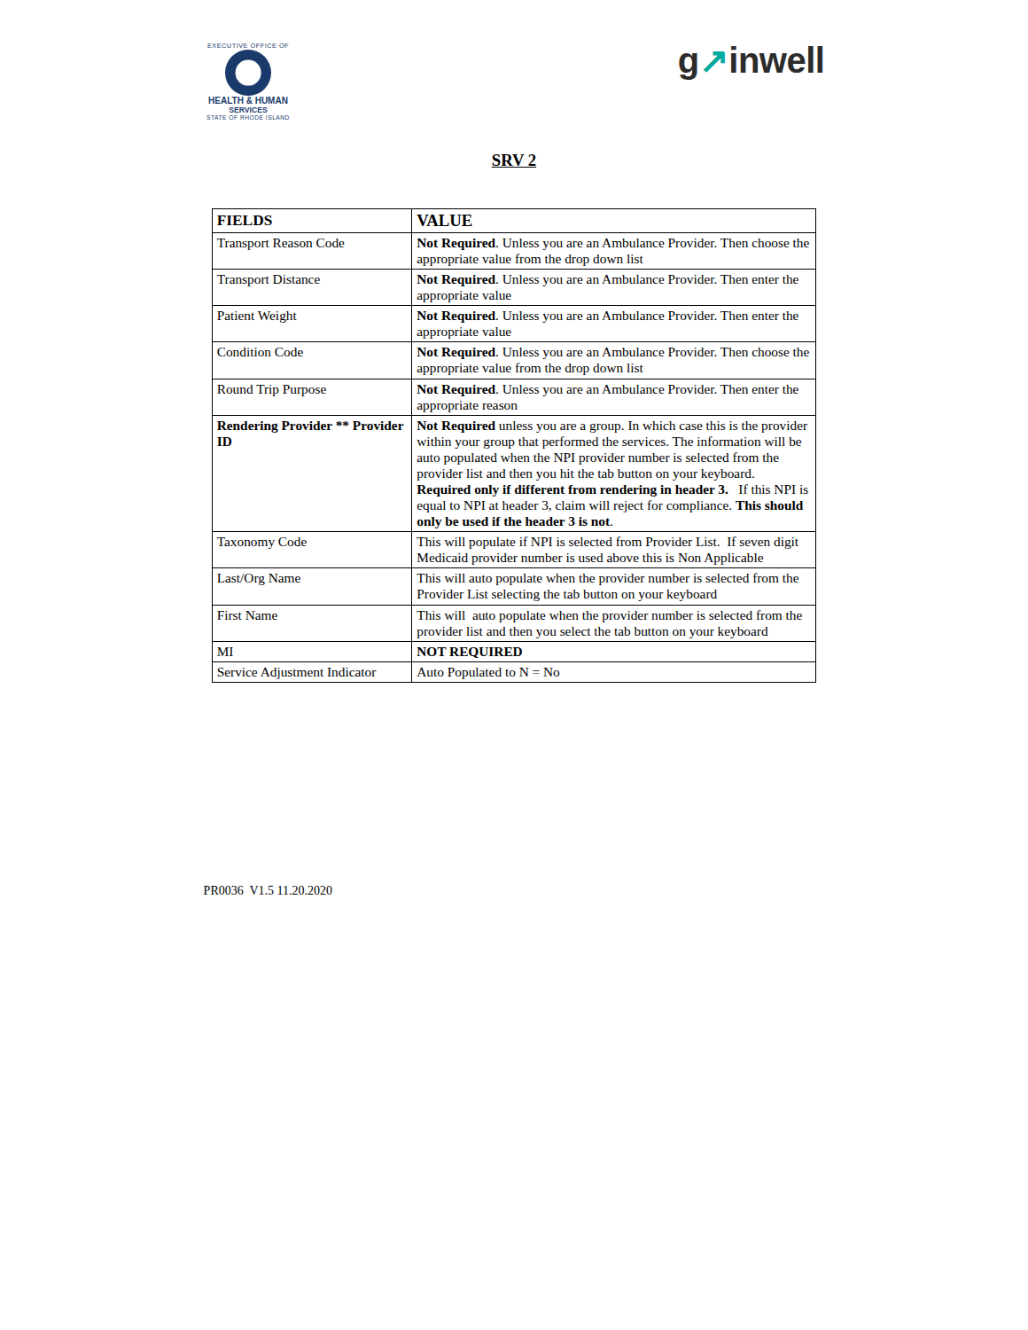EXECUTIVE OFFICE OF
HEALTH & HUMAN
SERVICES
STATE OF RHODE ISLAND
g↗inwell
SRV 2
| FIELDS | VALUE |
| Transport Reason Code | Not Required . Unless you are an Ambulance Provider. Then choose the appropriate value from the drop down list |
| Transport Distance | Not Required . Unless you are an Ambulance Provider. Then enter the appropriate value |
| Patient Weight | Not Required . Unless you are an Ambulance Provider. Then enter the appropriate value |
| Condition Code | Not Required . Unless you are an Ambulance Provider. Then choose the appropriate value from the drop down list |
| Round Trip Purpose | Not Required . Unless you are an Ambulance Provider. Then enter the appropriate reason |
| Rendering Provider ** Provider ID | Not Required unless you are a group. In which case this is the provider within your group that performed the services. The information will be auto populated when the NPI provider number is selected from the provider list and then you hit the tab button on your keyboard. Required only if different from rendering in header 3. If this NPI is equal to NPI at header 3, claim will reject for compliance. This should only be used if the header 3 is not . |
| Taxonomy Code | This will populate if NPI is selected from Provider List. If seven digit Medicaid provider number is used above this is Non Applicable |
| Last/Org Name | This will auto populate when the provider number is selected from the Provider List selecting the tab button on your keyboard |
| First Name | This will auto populate when the provider number is selected from the provider list and then you select the tab button on your keyboard |
| MI | NOT REQUIRED |
| Service Adjustment Indicator | Auto Populated to N = No |
PR0036 V1.5 11.20.2020